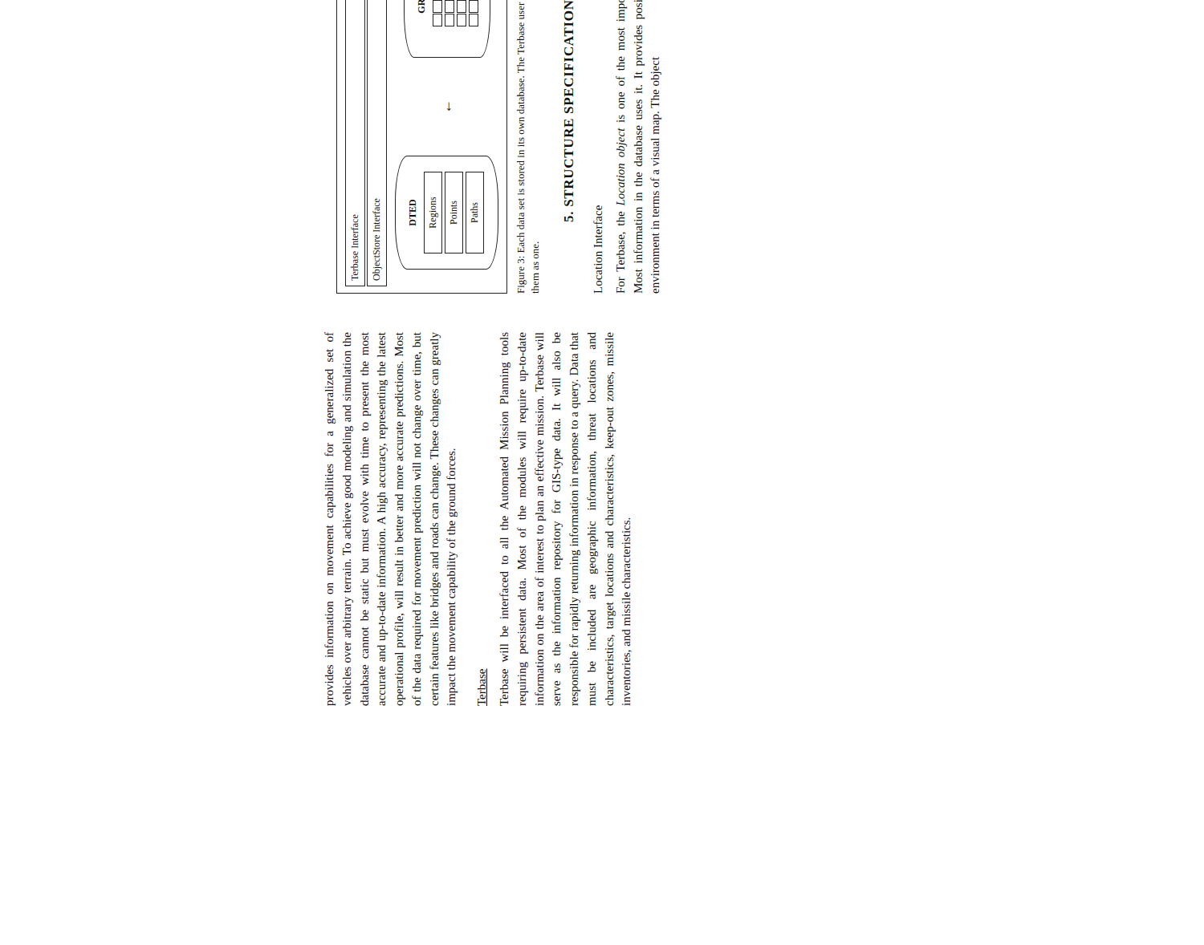provides information on movement capabilities for a generalized set of vehicles over arbitrary terrain. To achieve good modeling and simulation the database cannot be static but must evolve with time to present the most accurate and up-to-date information. A high accuracy, representing the latest operational profile, will result in better and more accurate predictions. Most of the data required for movement prediction will not change over time, but certain features like bridges and roads can change. These changes can greatly impact the movement capability of the ground forces.
Terbase
Terbase will be interfaced to all the Automated Mission Planning tools requiring persistent data. Most of the modules will require up-to-date information on the area of interest to plan an effective mission. Terbase will serve as the information repository for GIS-type data. It will also be responsible for rapidly returning information in response to a query. Data that must be included are geographic information, threat locations and characteristics, target locations and characteristics, keep-out zones, missile inventories, and missile characteristics.
Terbase Interface
ObjectStore Interface
DTED
Regions Points Paths
←
GRID
Figure 3: Each data set is stored in its own database. The Terbase user interface treats them as one.
5. STRUCTURE SPECIFICATIONS
Location Interface
For Terbase, the Location object is one of the most important structures. Most information in the database uses it. It provides positions within the environment in terms of a visual map. The object